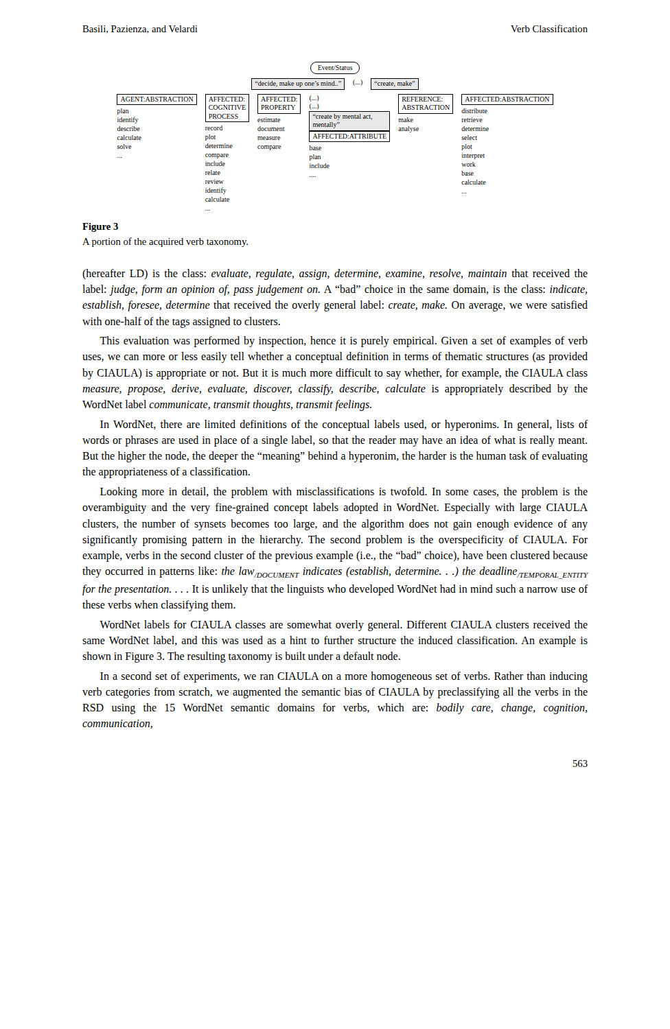Basili, Pazienza, and Velardi Verb Classification
Event/Status
“decide, make up one’s mind..” (...) “create, make”
AGENT:ABSTRACTION
plan
identify
describe
calculate
solve
...
AFFECTED: COGNITIVE PROCESS
record
plot
determine
compare
include
relate
review
identify
calculate
...
AFFECTED: PROPERTY
estimate
document
measure
compare
(...) (...) “create by mental act, mentally” AFFECTED:ATTRIBUTE
base
plan
include
....
REFERENCE: ABSTRACTION
make
analyse
AFFECTED:ABSTRACTION
distribute
retrieve
determine
select
plot
interpret
work
base
calculate
...
Figure 3 A portion of the acquired verb taxonomy.
(hereafter LD) is the class: evaluate, regulate, assign, determine, examine, resolve, maintain that received the label: judge, form an opinion of, pass judgement on. A “bad” choice in the same domain, is the class: indicate, establish, foresee, determine that received the overly general label: create, make. On average, we were satisfied with one-half of the tags assigned to clusters.
This evaluation was performed by inspection, hence it is purely empirical. Given a set of examples of verb uses, we can more or less easily tell whether a conceptual definition in terms of thematic structures (as provided by CIAULA) is appropriate or not. But it is much more difficult to say whether, for example, the CIAULA class measure, propose, derive, evaluate, discover, classify, describe, calculate is appropriately described by the WordNet label communicate, transmit thoughts, transmit feelings.
In WordNet, there are limited definitions of the conceptual labels used, or hyperonims. In general, lists of words or phrases are used in place of a single label, so that the reader may have an idea of what is really meant. But the higher the node, the deeper the “meaning” behind a hyperonim, the harder is the human task of evaluating the appropriateness of a classification.
Looking more in detail, the problem with misclassifications is twofold. In some cases, the problem is the overambiguity and the very fine-grained concept labels adopted in WordNet. Especially with large CIAULA clusters, the number of synsets becomes too large, and the algorithm does not gain enough evidence of any significantly promising pattern in the hierarchy. The second problem is the overspecificity of CIAULA. For example, verbs in the second cluster of the previous example (i.e., the “bad” choice), have been clustered because they occurred in patterns like: the law/DOCUMENT indicates (establish, determine. . .) the deadline/TEMPORAL_ENTITY for the presentation. . . . It is unlikely that the linguists who developed WordNet had in mind such a narrow use of these verbs when classifying them.
WordNet labels for CIAULA classes are somewhat overly general. Different CIAULA clusters received the same WordNet label, and this was used as a hint to further structure the induced classification. An example is shown in Figure 3. The resulting taxonomy is built under a default node.
In a second set of experiments, we ran CIAULA on a more homogeneous set of verbs. Rather than inducing verb categories from scratch, we augmented the semantic bias of CIAULA by preclassifying all the verbs in the RSD using the 15 WordNet semantic domains for verbs, which are: bodily care, change, cognition, communication,
563